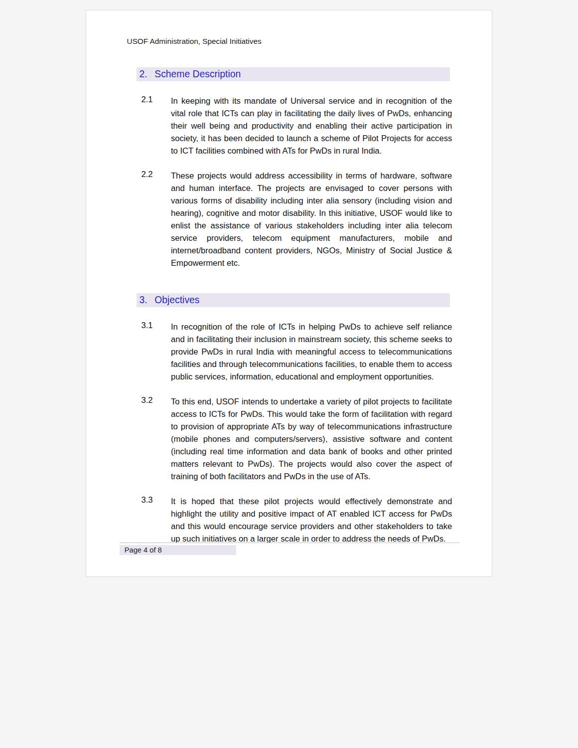USOF Administration, Special Initiatives
2. Scheme Description
2.1
In keeping with its mandate of Universal service and in recognition of the vital role that ICTs can play in facilitating the daily lives of PwDs, enhancing their well being and productivity and enabling their active participation in society, it has been decided to launch a scheme of Pilot Projects for access to ICT facilities combined with ATs for PwDs in rural India.
2.2
These projects would address accessibility in terms of hardware, software and human interface. The projects are envisaged to cover persons with various forms of disability including inter alia sensory (including vision and hearing), cognitive and motor disability. In this initiative, USOF would like to enlist the assistance of various stakeholders including inter alia telecom service providers, telecom equipment manufacturers, mobile and internet/broadband content providers, NGOs, Ministry of Social Justice & Empowerment etc.
3. Objectives
3.1
In recognition of the role of ICTs in helping PwDs to achieve self reliance and in facilitating their inclusion in mainstream society, this scheme seeks to provide PwDs in rural India with meaningful access to telecommunications facilities and through telecommunications facilities, to enable them to access public services, information, educational and employment opportunities.
3.2
To this end, USOF intends to undertake a variety of pilot projects to facilitate access to ICTs for PwDs. This would take the form of facilitation with regard to provision of appropriate ATs by way of telecommunications infrastructure (mobile phones and computers/servers), assistive software and content (including real time information and data bank of books and other printed matters relevant to PwDs). The projects would also cover the aspect of training of both facilitators and PwDs in the use of ATs.
3.3
It is hoped that these pilot projects would effectively demonstrate and highlight the utility and positive impact of AT enabled ICT access for PwDs and this would encourage service providers and other stakeholders to take up such initiatives on a larger scale in order to address the needs of PwDs.
Page 4 of 8